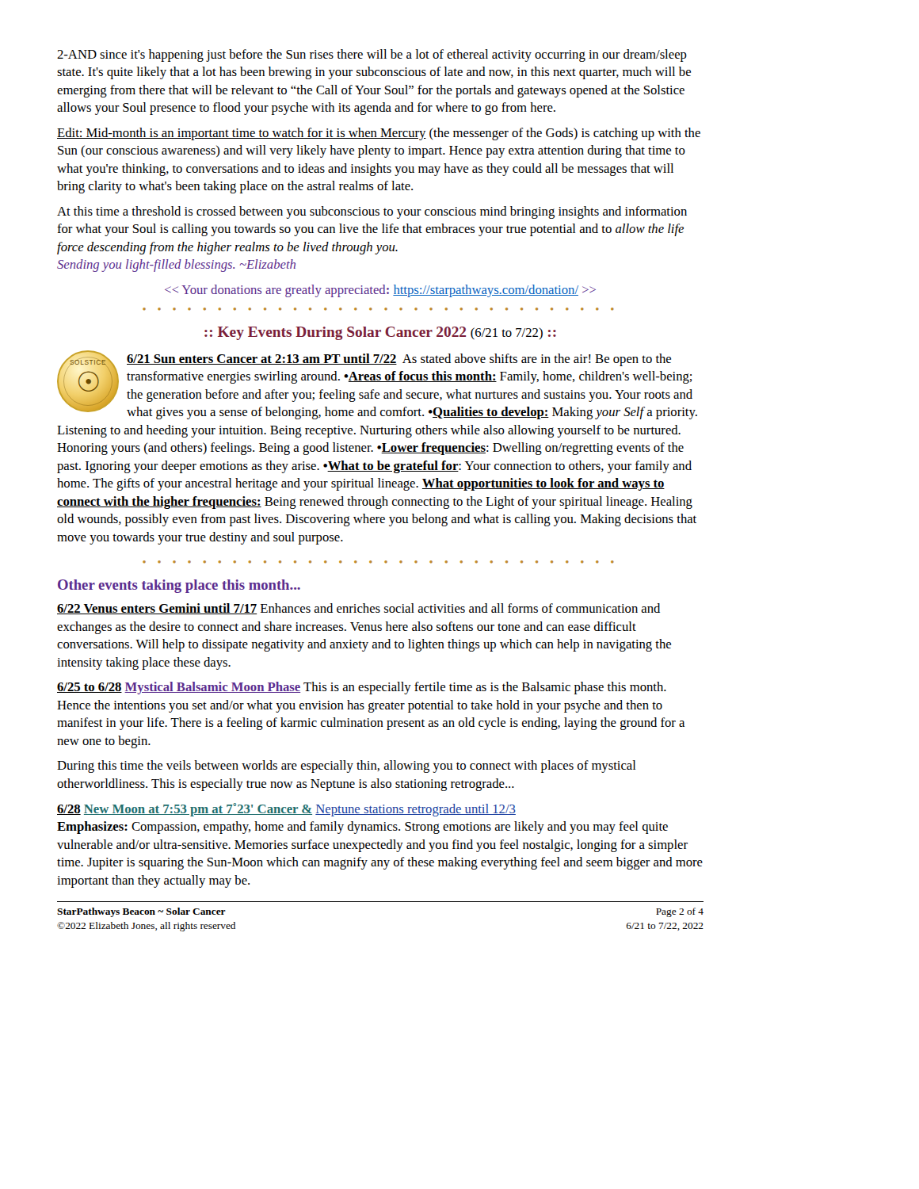2-AND since it's happening just before the Sun rises there will be a lot of ethereal activity occurring in our dream/sleep state. It's quite likely that a lot has been brewing in your subconscious of late and now, in this next quarter, much will be emerging from there that will be relevant to “the Call of Your Soul” for the portals and gateways opened at the Solstice allows your Soul presence to flood your psyche with its agenda and for where to go from here.
Edit: Mid-month is an important time to watch for it is when Mercury (the messenger of the Gods) is catching up with the Sun (our conscious awareness) and will very likely have plenty to impart. Hence pay extra attention during that time to what you're thinking, to conversations and to ideas and insights you may have as they could all be messages that will bring clarity to what's been taking place on the astral realms of late.
At this time a threshold is crossed between you subconscious to your conscious mind bringing insights and information for what your Soul is calling you towards so you can live the life that embraces your true potential and to allow the life force descending from the higher realms to be lived through you.
Sending you light-filled blessings. ~Elizabeth
<< Your donations are greatly appreciated: https://starpathways.com/donation/ >>
• • • • • • • • • • • • • • • • • • • • • • • • • • • • • • • •
:: Key Events During Solar Cancer 2022 (6/21 to 7/22) ::
SOLSTICE
☉
6/21 Sun enters Cancer at 2:13 am PT until 7/22 As stated above shifts are in the air! Be open to the transformative energies swirling around. •Areas of focus this month: Family, home, children's well-being; the generation before and after you; feeling safe and secure, what nurtures and sustains you. Your roots and what gives you a sense of belonging, home and comfort. •Qualities to develop: Making your Self a priority. Listening to and heeding your intuition. Being receptive. Nurturing others while also allowing yourself to be nurtured. Honoring yours (and others) feelings. Being a good listener. •Lower frequencies: Dwelling on/regretting events of the past. Ignoring your deeper emotions as they arise. •What to be grateful for: Your connection to others, your family and home. The gifts of your ancestral heritage and your spiritual lineage. What opportunities to look for and ways to connect with the higher frequencies: Being renewed through connecting to the Light of your spiritual lineage. Healing old wounds, possibly even from past lives. Discovering where you belong and what is calling you. Making decisions that move you towards your true destiny and soul purpose.
• • • • • • • • • • • • • • • • • • • • • • • • • • • • • • • •
Other events taking place this month...
6/22 Venus enters Gemini until 7/17 Enhances and enriches social activities and all forms of communication and exchanges as the desire to connect and share increases. Venus here also softens our tone and can ease difficult conversations. Will help to dissipate negativity and anxiety and to lighten things up which can help in navigating the intensity taking place these days.
6/25 to 6/28 Mystical Balsamic Moon Phase This is an especially fertile time as is the Balsamic phase this month. Hence the intentions you set and/or what you envision has greater potential to take hold in your psyche and then to manifest in your life. There is a feeling of karmic culmination present as an old cycle is ending, laying the ground for a new one to begin.
During this time the veils between worlds are especially thin, allowing you to connect with places of mystical otherworldliness. This is especially true now as Neptune is also stationing retrograde...
6/28 New Moon at 7:53 pm at 7˚23' Cancer & Neptune stations retrograde until 12/3
Emphasizes: Compassion, empathy, home and family dynamics. Strong emotions are likely and you may feel quite vulnerable and/or ultra-sensitive. Memories surface unexpectedly and you find you feel nostalgic, longing for a simpler time. Jupiter is squaring the Sun-Moon which can magnify any of these making everything feel and seem bigger and more important than they actually may be.
StarPathways Beacon ~ Solar Cancer
©2022 Elizabeth Jones, all rights reserved
Page 2 of 4
6/21 to 7/22, 2022